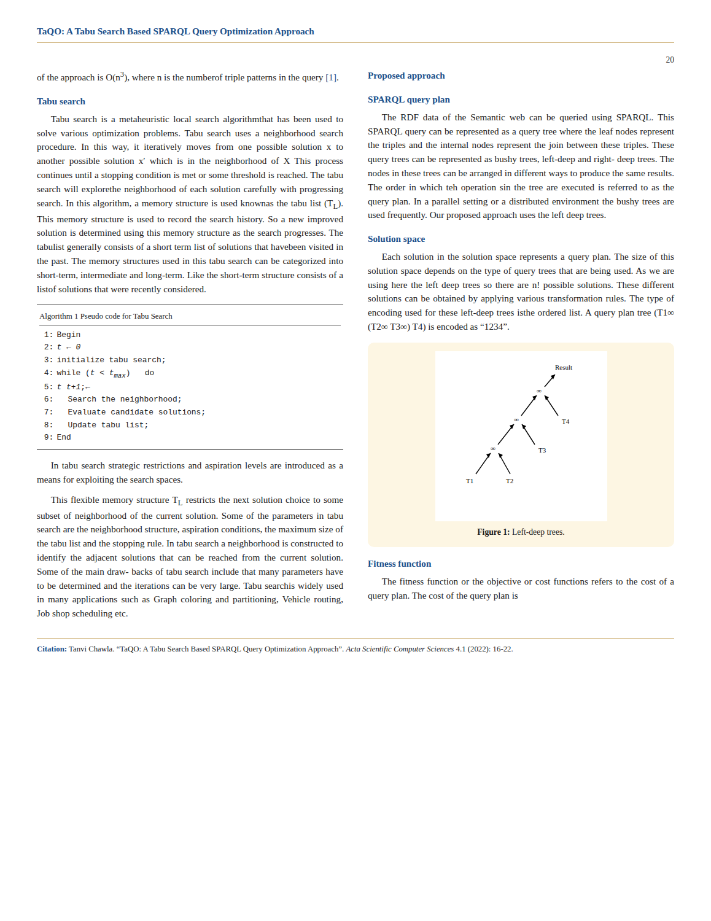TaQO: A Tabu Search Based SPARQL Query Optimization Approach
20
of the approach is O(n3), where n is the numberof triple patterns in the query [1].
Tabu search
Tabu search is a metaheuristic local search algorithmthat has been used to solve various optimization problems. Tabu search uses a neighborhood search procedure. In this way, it iteratively moves from one possible solution x to another possible solution x′ which is in the neighborhood of X This process continues until a stopping condition is met or some threshold is reached. The tabu search will explorethe neighborhood of each solution carefully with progressing search. In this algorithm, a memory structure is used knownas the tabu list (TL). This memory structure is used to record the search history. So a new improved solution is determined using this memory structure as the search progresses. The tabulist generally consists of a short term list of solutions that havebeen visited in the past. The memory structures used in this tabu search can be categorized into short-term, intermediate and long-term. Like the short-term structure consists of a listof solutions that were recently considered.
Algorithm 1 Pseudo code for Tabu Search
Begin
t ← 0
initialize tabu search;
while (t < tmax) do
t t+1;←
Search the neighborhood;
Evaluate candidate solutions;
Update tabu list;
End
In tabu search strategic restrictions and aspiration levels are introduced as a means for exploiting the search spaces.
This flexible memory structure TL restricts the next solution choice to some subset of neighborhood of the current solution. Some of the parameters in tabu search are the neighborhood structure, aspiration conditions, the maximum size of the tabu list and the stopping rule. In tabu search a neighborhood is constructed to identify the adjacent solutions that can be reached from the current solution. Some of the main draw- backs of tabu search include that many parameters have to be determined and the iterations can be very large. Tabu searchis widely used in many applications such as Graph coloring and partitioning, Vehicle routing, Job shop scheduling etc.
Proposed approach
SPARQL query plan
The RDF data of the Semantic web can be queried using SPARQL. This SPARQL query can be represented as a query tree where the leaf nodes represent the triples and the internal nodes represent the join between these triples. These query trees can be represented as bushy trees, left-deep and right- deep trees. The nodes in these trees can be arranged in different ways to produce the same results. The order in which teh operation sin the tree are executed is referred to as the query plan. In a parallel setting or a distributed environment the bushy trees are used frequently. Our proposed approach uses the left deep trees.
Solution space
Each solution in the solution space represents a query plan. The size of this solution space depends on the type of query trees that are being used. As we are using here the left deep trees so there are n! possible solutions. These different solutions can be obtained by applying various transformation rules. The type of encoding used for these left-deep trees isthe ordered list. A query plan tree (T1∞ (T2∞ T3∞) T4) is encoded as “1234”.
Result ∞ T4 ∞ T3 ∞ T1 T2
Figure 1: Left-deep trees.
Fitness function
The fitness function or the objective or cost functions refers to the cost of a query plan. The cost of the query plan is
Citation: Tanvi Chawla. “TaQO: A Tabu Search Based SPARQL Query Optimization Approach”. Acta Scientific Computer Sciences 4.1 (2022): 16-22.